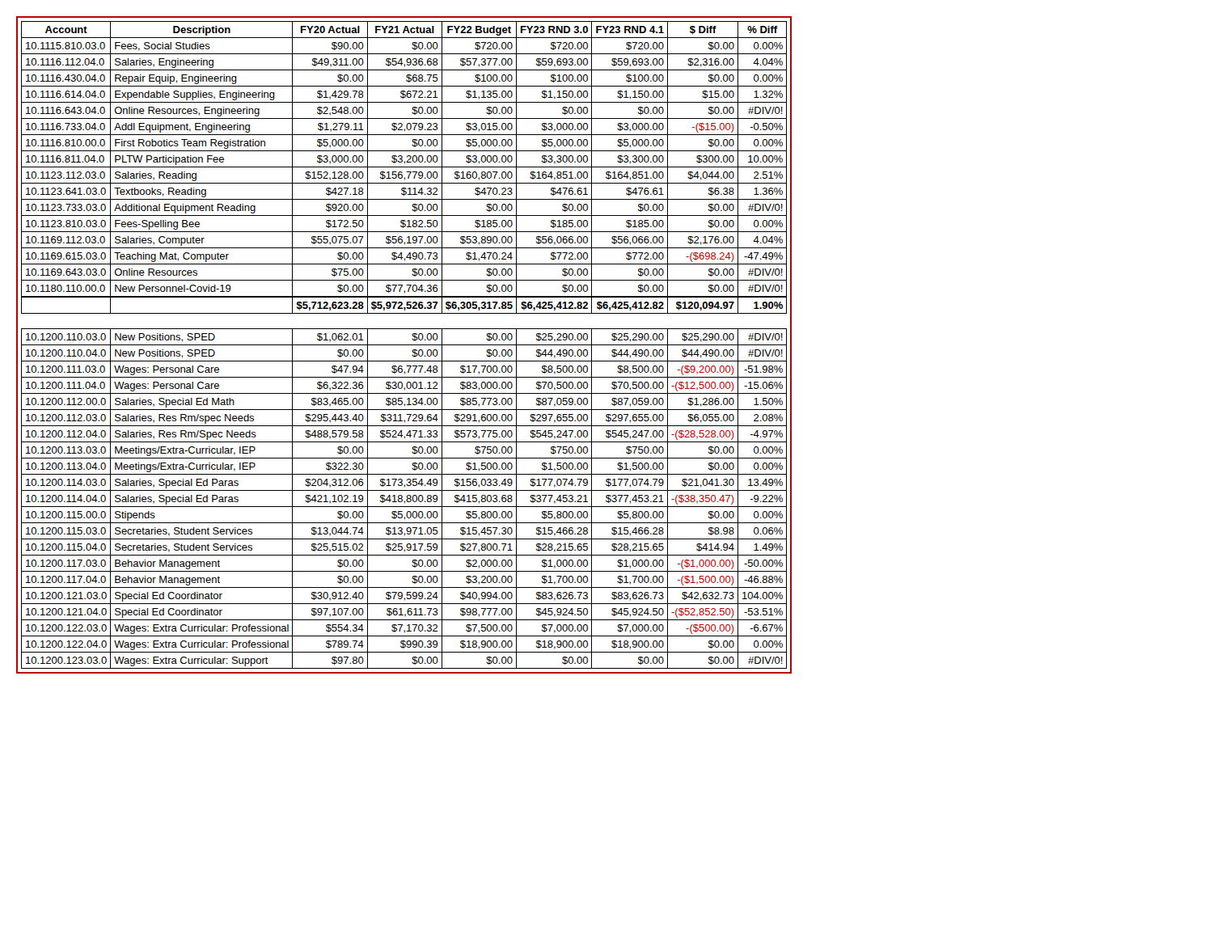| Account | Description | FY20 Actual | FY21 Actual | FY22 Budget | FY23 RND 3.0 | FY23 RND 4.1 | $ Diff | % Diff |
| --- | --- | --- | --- | --- | --- | --- | --- | --- |
| 10.1115.810.03.0 | Fees, Social Studies | $90.00 | $0.00 | $720.00 | $720.00 | $720.00 | $0.00 | 0.00% |
| 10.1116.112.04.0 | Salaries, Engineering | $49,311.00 | $54,936.68 | $57,377.00 | $59,693.00 | $59,693.00 | $2,316.00 | 4.04% |
| 10.1116.430.04.0 | Repair Equip, Engineering | $0.00 | $68.75 | $100.00 | $100.00 | $100.00 | $0.00 | 0.00% |
| 10.1116.614.04.0 | Expendable Supplies, Engineering | $1,429.78 | $672.21 | $1,135.00 | $1,150.00 | $1,150.00 | $15.00 | 1.32% |
| 10.1116.643.04.0 | Online Resources, Engineering | $2,548.00 | $0.00 | $0.00 | $0.00 | $0.00 | $0.00 | #DIV/0! |
| 10.1116.733.04.0 | Addl Equipment, Engineering | $1,279.11 | $2,079.23 | $3,015.00 | $3,000.00 | $3,000.00 | -($15.00) | -0.50% |
| 10.1116.810.00.0 | First Robotics Team Registration | $5,000.00 | $0.00 | $5,000.00 | $5,000.00 | $5,000.00 | $0.00 | 0.00% |
| 10.1116.811.04.0 | PLTW Participation Fee | $3,000.00 | $3,200.00 | $3,000.00 | $3,300.00 | $3,300.00 | $300.00 | 10.00% |
| 10.1123.112.03.0 | Salaries, Reading | $152,128.00 | $156,779.00 | $160,807.00 | $164,851.00 | $164,851.00 | $4,044.00 | 2.51% |
| 10.1123.641.03.0 | Textbooks, Reading | $427.18 | $114.32 | $470.23 | $476.61 | $476.61 | $6.38 | 1.36% |
| 10.1123.733.03.0 | Additional Equipment Reading | $920.00 | $0.00 | $0.00 | $0.00 | $0.00 | $0.00 | #DIV/0! |
| 10.1123.810.03.0 | Fees-Spelling Bee | $172.50 | $182.50 | $185.00 | $185.00 | $185.00 | $0.00 | 0.00% |
| 10.1169.112.03.0 | Salaries, Computer | $55,075.07 | $56,197.00 | $53,890.00 | $56,066.00 | $56,066.00 | $2,176.00 | 4.04% |
| 10.1169.615.03.0 | Teaching Mat, Computer | $0.00 | $4,490.73 | $1,470.24 | $772.00 | $772.00 | -($698.24) | -47.49% |
| 10.1169.643.03.0 | Online Resources | $75.00 | $0.00 | $0.00 | $0.00 | $0.00 | $0.00 | #DIV/0! |
| 10.1180.110.00.0 | New Personnel-Covid-19 | $0.00 | $77,704.36 | $0.00 | $0.00 | $0.00 | $0.00 | #DIV/0! |
| | | $5,712,623.28 | $5,972,526.37 | $6,305,317.85 | $6,425,412.82 | $6,425,412.82 | $120,094.97 | 1.90% |
| 10.1200.110.03.0 | New Positions, SPED | $1,062.01 | $0.00 | $0.00 | $25,290.00 | $25,290.00 | $25,290.00 | #DIV/0! |
| 10.1200.110.04.0 | New Positions, SPED | $0.00 | $0.00 | $0.00 | $44,490.00 | $44,490.00 | $44,490.00 | #DIV/0! |
| 10.1200.111.03.0 | Wages: Personal Care | $47.94 | $6,777.48 | $17,700.00 | $8,500.00 | $8,500.00 | -($9,200.00) | -51.98% |
| 10.1200.111.04.0 | Wages: Personal Care | $6,322.36 | $30,001.12 | $83,000.00 | $70,500.00 | $70,500.00 | -($12,500.00) | -15.06% |
| 10.1200.112.00.0 | Salaries, Special Ed Math | $83,465.00 | $85,134.00 | $85,773.00 | $87,059.00 | $87,059.00 | $1,286.00 | 1.50% |
| 10.1200.112.03.0 | Salaries, Res Rm/spec Needs | $295,443.40 | $311,729.64 | $291,600.00 | $297,655.00 | $297,655.00 | $6,055.00 | 2.08% |
| 10.1200.112.04.0 | Salaries, Res Rm/Spec Needs | $488,579.58 | $524,471.33 | $573,775.00 | $545,247.00 | $545,247.00 | -($28,528.00) | -4.97% |
| 10.1200.113.03.0 | Meetings/Extra-Curricular, IEP | $0.00 | $0.00 | $750.00 | $750.00 | $750.00 | $0.00 | 0.00% |
| 10.1200.113.04.0 | Meetings/Extra-Curricular, IEP | $322.30 | $0.00 | $1,500.00 | $1,500.00 | $1,500.00 | $0.00 | 0.00% |
| 10.1200.114.03.0 | Salaries, Special Ed Paras | $204,312.06 | $173,354.49 | $156,033.49 | $177,074.79 | $177,074.79 | $21,041.30 | 13.49% |
| 10.1200.114.04.0 | Salaries, Special Ed Paras | $421,102.19 | $418,800.89 | $415,803.68 | $377,453.21 | $377,453.21 | -($38,350.47) | -9.22% |
| 10.1200.115.00.0 | Stipends | $0.00 | $5,000.00 | $5,800.00 | $5,800.00 | $5,800.00 | $0.00 | 0.00% |
| 10.1200.115.03.0 | Secretaries, Student Services | $13,044.74 | $13,971.05 | $15,457.30 | $15,466.28 | $15,466.28 | $8.98 | 0.06% |
| 10.1200.115.04.0 | Secretaries, Student Services | $25,515.02 | $25,917.59 | $27,800.71 | $28,215.65 | $28,215.65 | $414.94 | 1.49% |
| 10.1200.117.03.0 | Behavior Management | $0.00 | $0.00 | $2,000.00 | $1,000.00 | $1,000.00 | -($1,000.00) | -50.00% |
| 10.1200.117.04.0 | Behavior Management | $0.00 | $0.00 | $3,200.00 | $1,700.00 | $1,700.00 | -($1,500.00) | -46.88% |
| 10.1200.121.03.0 | Special Ed Coordinator | $30,912.40 | $79,599.24 | $40,994.00 | $83,626.73 | $83,626.73 | $42,632.73 | 104.00% |
| 10.1200.121.04.0 | Special Ed Coordinator | $97,107.00 | $61,611.73 | $98,777.00 | $45,924.50 | $45,924.50 | -($52,852.50) | -53.51% |
| 10.1200.122.03.0 | Wages: Extra Curricular: Professional | $554.34 | $7,170.32 | $7,500.00 | $7,000.00 | $7,000.00 | -($500.00) | -6.67% |
| 10.1200.122.04.0 | Wages: Extra Curricular: Professional | $789.74 | $990.39 | $18,900.00 | $18,900.00 | $18,900.00 | $0.00 | 0.00% |
| 10.1200.123.03.0 | Wages: Extra Curricular: Support | $97.80 | $0.00 | $0.00 | $0.00 | $0.00 | $0.00 | #DIV/0! |